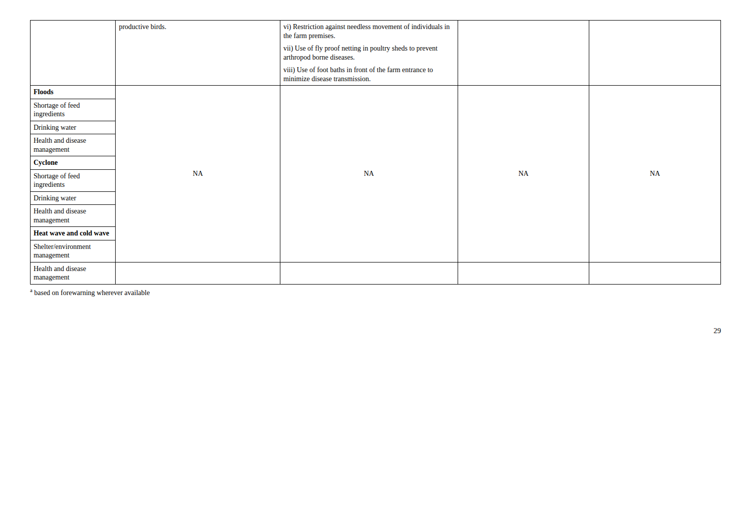| | productive birds. | vi) Restriction against needless movement of individuals in the farm premises. vii) Use of fly proof netting in poultry sheds to prevent arthropod borne diseases. viii) Use of foot baths in front of the farm entrance to minimize disease transmission. | | |
| Floods | NA | NA | NA | NA |
| Shortage of feed ingredients |
| Drinking water |
| Health and disease management |
| Cyclone |
| Shortage of feed ingredients |
| Drinking water |
| Health and disease management |
| Heat wave and cold wave |
| Shelter/environment management |
| Health and disease management | | | | |
a based on forewarning wherever available
29